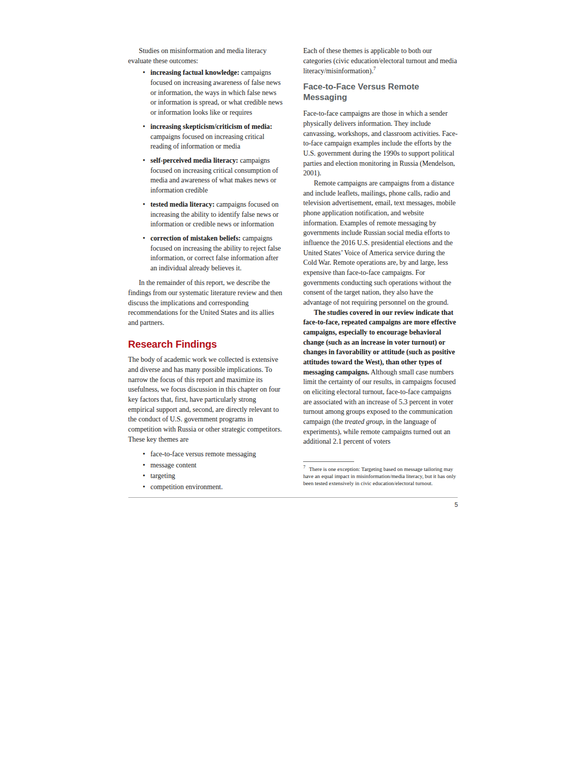Studies on misinformation and media literacy evaluate these outcomes:
increasing factual knowledge: campaigns focused on increasing awareness of false news or information, the ways in which false news or information is spread, or what credible news or information looks like or requires
increasing skepticism/criticism of media: campaigns focused on increasing critical reading of information or media
self-perceived media literacy: campaigns focused on increasing critical consumption of media and awareness of what makes news or information credible
tested media literacy: campaigns focused on increasing the ability to identify false news or information or credible news or information
correction of mistaken beliefs: campaigns focused on increasing the ability to reject false information, or correct false information after an individual already believes it.
In the remainder of this report, we describe the findings from our systematic literature review and then discuss the implications and corresponding recommendations for the United States and its allies and partners.
Research Findings
The body of academic work we collected is extensive and diverse and has many possible implications. To narrow the focus of this report and maximize its usefulness, we focus discussion in this chapter on four key factors that, first, have particularly strong empirical support and, second, are directly relevant to the conduct of U.S. government programs in competition with Russia or other strategic competitors. These key themes are
face-to-face versus remote messaging
message content
targeting
competition environment.
Each of these themes is applicable to both our categories (civic education/electoral turnout and media literacy/misinformation).7
Face-to-Face Versus Remote
Messaging
Face-to-face campaigns are those in which a sender physically delivers information. They include canvassing, workshops, and classroom activities. Face-to-face campaign examples include the efforts by the U.S. government during the 1990s to support political parties and election monitoring in Russia (Mendelson, 2001).
Remote campaigns are campaigns from a distance and include leaflets, mailings, phone calls, radio and television advertisement, email, text messages, mobile phone application notification, and website information. Examples of remote messaging by governments include Russian social media efforts to influence the 2016 U.S. presidential elections and the United States’ Voice of America service during the Cold War. Remote operations are, by and large, less expensive than face-to-face campaigns. For governments conducting such operations without the consent of the target nation, they also have the advantage of not requiring personnel on the ground.
The studies covered in our review indicate that face-to-face, repeated campaigns are more effective campaigns, especially to encourage behavioral change (such as an increase in voter turnout) or changes in favorability or attitude (such as positive attitudes toward the West), than other types of messaging campaigns. Although small case numbers limit the certainty of our results, in campaigns focused on eliciting electoral turnout, face-to-face campaigns are associated with an increase of 5.3 percent in voter turnout among groups exposed to the communication campaign (the treated group, in the language of experiments), while remote campaigns turned out an additional 2.1 percent of voters
7 There is one exception: Targeting based on message tailoring may have an equal impact in misinformation/media literacy, but it has only been tested extensively in civic education/electoral turnout.
5